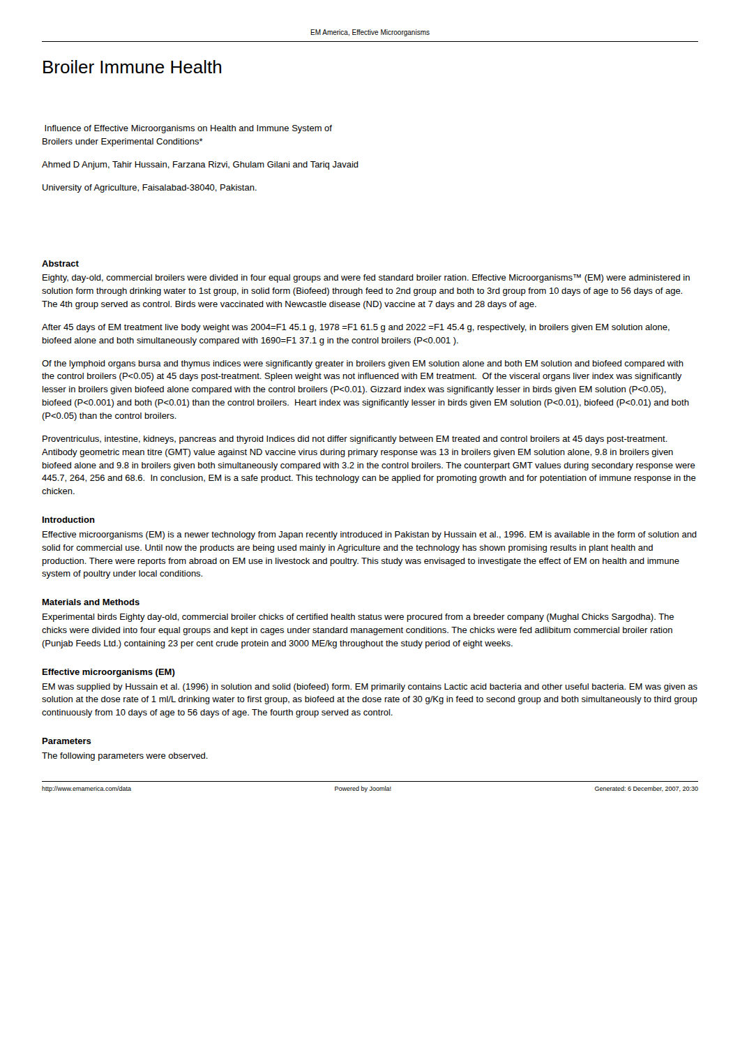EM America, Effective Microorganisms
Broiler Immune Health
Influence of Effective Microorganisms on Health and Immune System of
Broilers under Experimental Conditions*
Ahmed D Anjum, Tahir Hussain, Farzana Rizvi, Ghulam Gilani and Tariq Javaid
University of Agriculture, Faisalabad-38040, Pakistan.
Abstract
Eighty, day-old, commercial broilers were divided in four equal groups and were fed standard broiler ration. Effective Microorganisms™ (EM) were administered in solution form through drinking water to 1st group, in solid form (Biofeed) through feed to 2nd group and both to 3rd group from 10 days of age to 56 days of age. The 4th group served as control. Birds were vaccinated with Newcastle disease (ND) vaccine at 7 days and 28 days of age.
After 45 days of EM treatment live body weight was 2004=F1 45.1 g, 1978 =F1 61.5 g and 2022 =F1 45.4 g, respectively, in broilers given EM solution alone, biofeed alone and both simultaneously compared with 1690=F1 37.1 g in the control broilers (P<0.001 ).
Of the lymphoid organs bursa and thymus indices were significantly greater in broilers given EM solution alone and both EM solution and biofeed compared with the control broilers (P<0.05) at 45 days post-treatment. Spleen weight was not influenced with EM treatment. Of the visceral organs liver index was significantly lesser in broilers given biofeed alone compared with the control broilers (P<0.01). Gizzard index was significantly lesser in birds given EM solution (P<0.05), biofeed (P<0.001) and both (P<0.01) than the control broilers. Heart index was significantly lesser in birds given EM solution (P<0.01), biofeed (P<0.01) and both (P<0.05) than the control broilers.
Proventriculus, intestine, kidneys, pancreas and thyroid Indices did not differ significantly between EM treated and control broilers at 45 days post-treatment. Antibody geometric mean titre (GMT) value against ND vaccine virus during primary response was 13 in broilers given EM solution alone, 9.8 in broilers given biofeed alone and 9.8 in broilers given both simultaneously compared with 3.2 in the control broilers. The counterpart GMT values during secondary response were 445.7, 264, 256 and 68.6. In conclusion, EM is a safe product. This technology can be applied for promoting growth and for potentiation of immune response in the chicken.
Introduction
Effective microorganisms (EM) is a newer technology from Japan recently introduced in Pakistan by Hussain et al., 1996. EM is available in the form of solution and solid for commercial use. Until now the products are being used mainly in Agriculture and the technology has shown promising results in plant health and production. There were reports from abroad on EM use in livestock and poultry. This study was envisaged to investigate the effect of EM on health and immune system of poultry under local conditions.
Materials and Methods
Experimental birds Eighty day-old, commercial broiler chicks of certified health status were procured from a breeder company (Mughal Chicks Sargodha). The chicks were divided into four equal groups and kept in cages under standard management conditions. The chicks were fed adlibitum commercial broiler ration (Punjab Feeds Ltd.) containing 23 per cent crude protein and 3000 ME/kg throughout the study period of eight weeks.
Effective microorganisms (EM)
EM was supplied by Hussain et al. (1996) in solution and solid (biofeed) form. EM primarily contains Lactic acid bacteria and other useful bacteria. EM was given as solution at the dose rate of 1 ml/L drinking water to first group, as biofeed at the dose rate of 30 g/Kg in feed to second group and both simultaneously to third group continuously from 10 days of age to 56 days of age. The fourth group served as control.
Parameters
The following parameters were observed.
http://www.emamerica.com/data Powered by Joomla! Generated: 6 December, 2007, 20:30